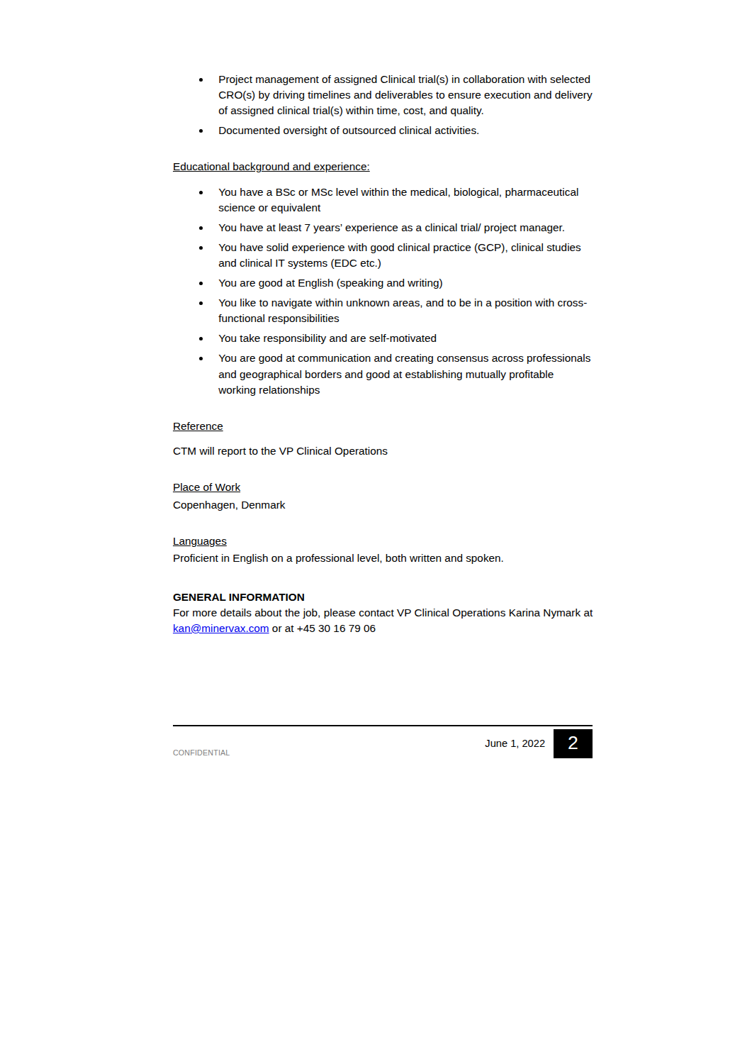Project management of assigned Clinical trial(s) in collaboration with selected CRO(s) by driving timelines and deliverables to ensure execution and delivery of assigned clinical trial(s) within time, cost, and quality.
Documented oversight of outsourced clinical activities.
Educational background and experience:
You have a BSc or MSc level within the medical, biological, pharmaceutical science or equivalent
You have at least 7 years’ experience as a clinical trial/ project manager.
You have solid experience with good clinical practice (GCP), clinical studies and clinical IT systems (EDC etc.)
You are good at English (speaking and writing)
You like to navigate within unknown areas, and to be in a position with cross-functional responsibilities
You take responsibility and are self-motivated
You are good at communication and creating consensus across professionals and geographical borders and good at establishing mutually profitable working relationships
Reference
CTM will report to the VP Clinical Operations
Place of Work
Copenhagen, Denmark
Languages
Proficient in English on a professional level, both written and spoken.
GENERAL INFORMATION
For more details about the job, please contact VP Clinical Operations Karina Nymark at kan@minervax.com or at +45 30 16 79 06
CONFIDENTIAL
June 1, 2022 2